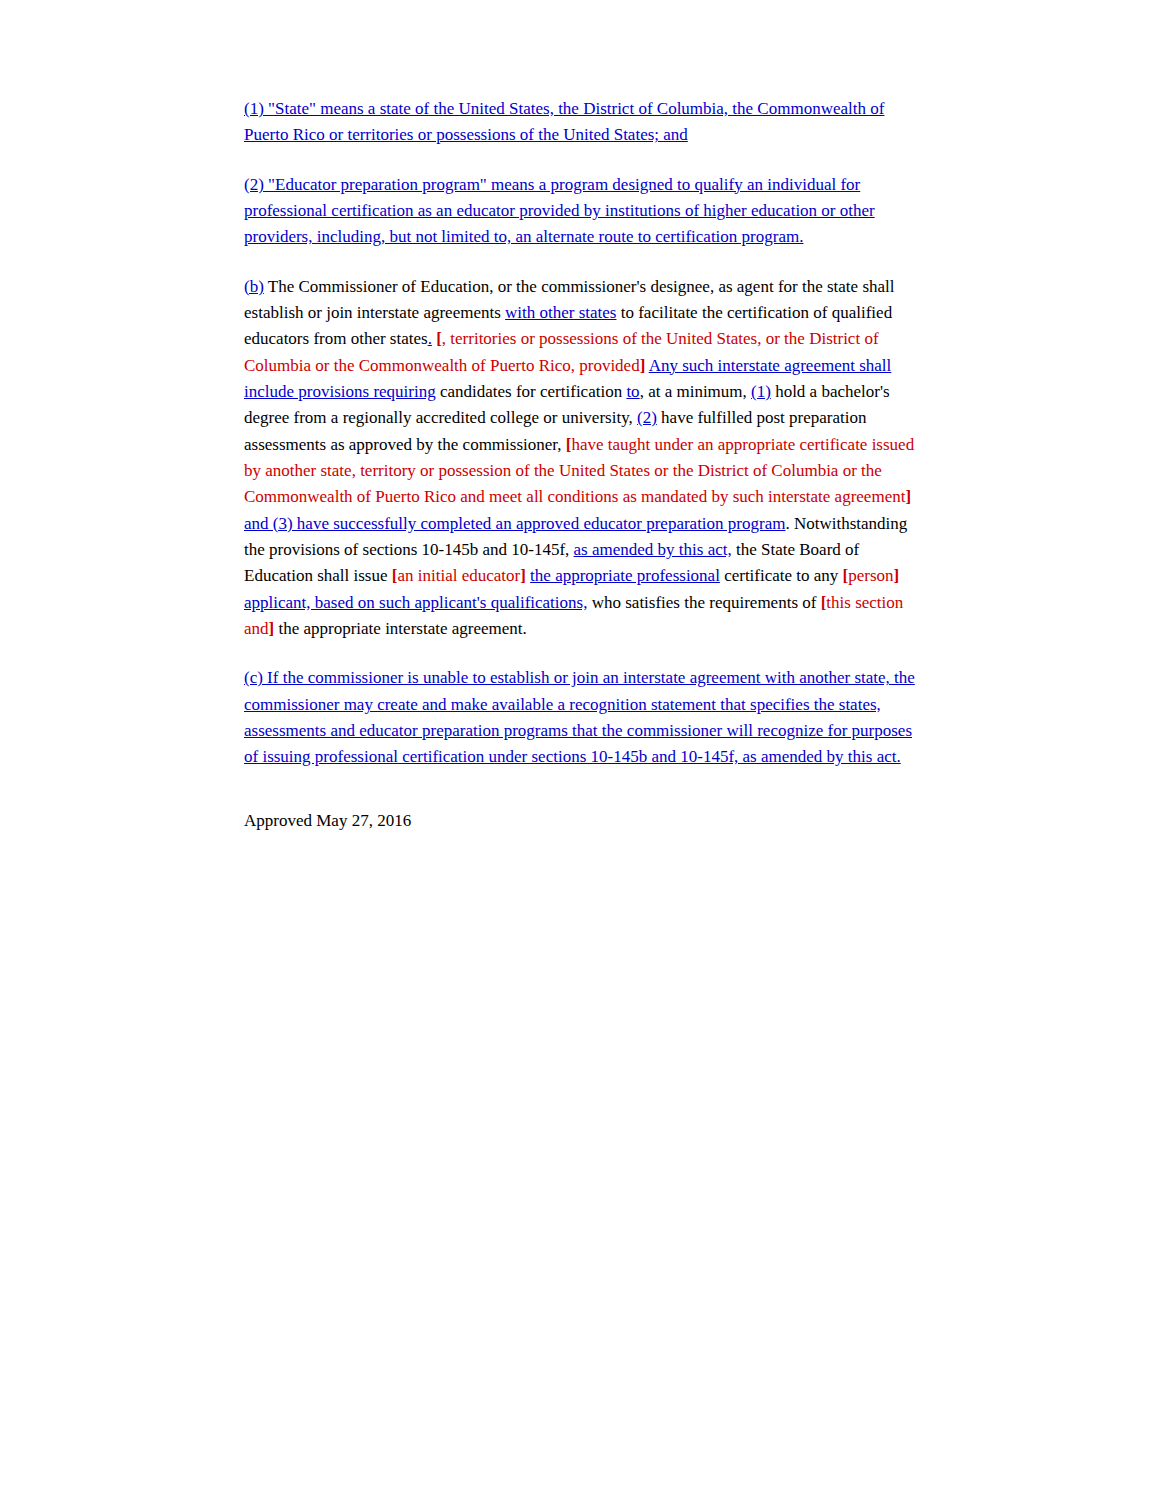(1) "State" means a state of the United States, the District of Columbia, the Commonwealth of Puerto Rico or territories or possessions of the United States; and
(2) "Educator preparation program" means a program designed to qualify an individual for professional certification as an educator provided by institutions of higher education or other providers, including, but not limited to, an alternate route to certification program.
(b) The Commissioner of Education, or the commissioner's designee, as agent for the state shall establish or join interstate agreements with other states to facilitate the certification of qualified educators from other states. [, territories or possessions of the United States, or the District of Columbia or the Commonwealth of Puerto Rico, provided] Any such interstate agreement shall include provisions requiring candidates for certification to, at a minimum, (1) hold a bachelor's degree from a regionally accredited college or university, (2) have fulfilled post preparation assessments as approved by the commissioner, [have taught under an appropriate certificate issued by another state, territory or possession of the United States or the District of Columbia or the Commonwealth of Puerto Rico and meet all conditions as mandated by such interstate agreement] and (3) have successfully completed an approved educator preparation program. Notwithstanding the provisions of sections 10-145b and 10-145f, as amended by this act, the State Board of Education shall issue [an initial educator] the appropriate professional certificate to any [person] applicant, based on such applicant's qualifications, who satisfies the requirements of [this section and] the appropriate interstate agreement.
(c) If the commissioner is unable to establish or join an interstate agreement with another state, the commissioner may create and make available a recognition statement that specifies the states, assessments and educator preparation programs that the commissioner will recognize for purposes of issuing professional certification under sections 10-145b and 10-145f, as amended by this act.
Approved May 27, 2016